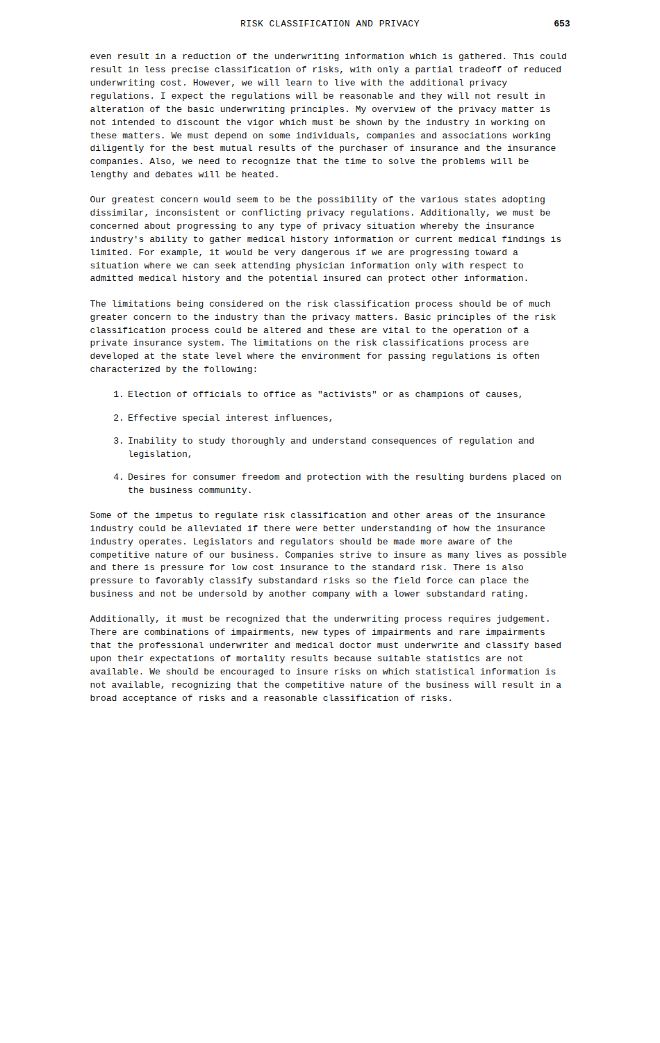RISK CLASSIFICATION AND PRIVACY
653
even result in a reduction of the underwriting information which is gathered. This could result in less precise classification of risks, with only a partial tradeoff of reduced underwriting cost. However, we will learn to live with the additional privacy regulations. I expect the regulations will be reasonable and they will not result in alteration of the basic underwriting principles. My overview of the privacy matter is not intended to discount the vigor which must be shown by the industry in working on these matters. We must depend on some individuals, companies and associations working diligently for the best mutual results of the purchaser of insurance and the insurance companies. Also, we need to recognize that the time to solve the problems will be lengthy and debates will be heated.
Our greatest concern would seem to be the possibility of the various states adopting dissimilar, inconsistent or conflicting privacy regulations. Additionally, we must be concerned about progressing to any type of privacy situation whereby the insurance industry's ability to gather medical history information or current medical findings is limited. For example, it would be very dangerous if we are progressing toward a situation where we can seek attending physician information only with respect to admitted medical history and the potential insured can protect other information.
The limitations being considered on the risk classification process should be of much greater concern to the industry than the privacy matters. Basic principles of the risk classification process could be altered and these are vital to the operation of a private insurance system. The limitations on the risk classifications process are developed at the state level where the environment for passing regulations is often characterized by the following:
1. Election of officials to office as "activists" or as champions of causes,
2. Effective special interest influences,
3. Inability to study thoroughly and understand consequences of regulation and legislation,
4. Desires for consumer freedom and protection with the resulting burdens placed on the business community.
Some of the impetus to regulate risk classification and other areas of the insurance industry could be alleviated if there were better understanding of how the insurance industry operates. Legislators and regulators should be made more aware of the competitive nature of our business. Companies strive to insure as many lives as possible and there is pressure for low cost insurance to the standard risk. There is also pressure to favorably classify substandard risks so the field force can place the business and not be undersold by another company with a lower substandard rating.
Additionally, it must be recognized that the underwriting process requires judgement. There are combinations of impairments, new types of impairments and rare impairments that the professional underwriter and medical doctor must underwrite and classify based upon their expectations of mortality results because suitable statistics are not available. We should be encouraged to insure risks on which statistical information is not available, recognizing that the competitive nature of the business will result in a broad acceptance of risks and a reasonable classification of risks.